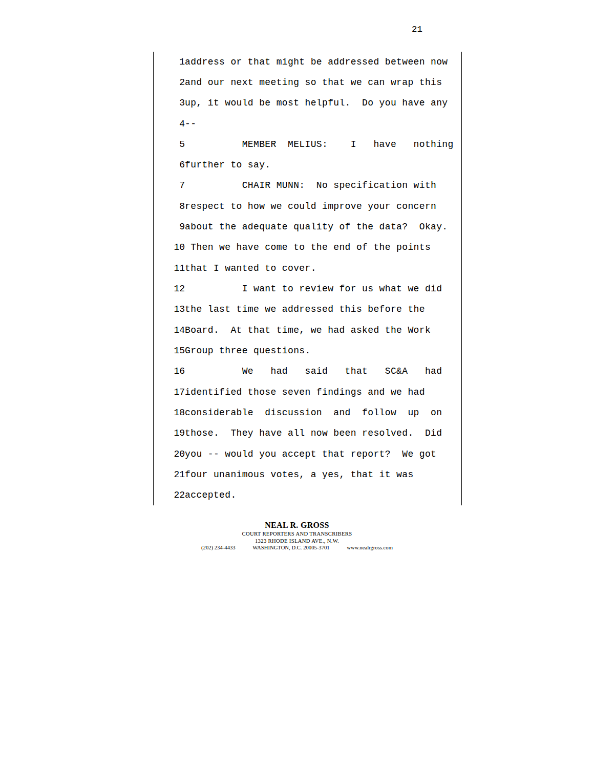21
| 1 | address or that might be addressed between now |
| 2 | and our next meeting so that we can wrap this |
| 3 | up, it would be most helpful. Do you have any |
| 4 | -- |
| 5 | MEMBER MELIUS: I have nothing |
| 6 | further to say. |
| 7 | CHAIR MUNN: No specification with |
| 8 | respect to how we could improve your concern |
| 9 | about the adequate quality of the data? Okay. |
| 10 | Then we have come to the end of the points |
| 11 | that I wanted to cover. |
| 12 | I want to review for us what we did |
| 13 | the last time we addressed this before the |
| 14 | Board. At that time, we had asked the Work |
| 15 | Group three questions. |
| 16 | We had said that SC&A had |
| 17 | identified those seven findings and we had |
| 18 | considerable discussion and follow up on |
| 19 | those. They have all now been resolved. Did |
| 20 | you -- would you accept that report? We got |
| 21 | four unanimous votes, a yes, that it was |
| 22 | accepted. |
NEAL R. GROSS
COURT REPORTERS AND TRANSCRIBERS
1323 RHODE ISLAND AVE., N.W.
(202) 234-4433 WASHINGTON, D.C. 20005-3701 www.nealrgross.com